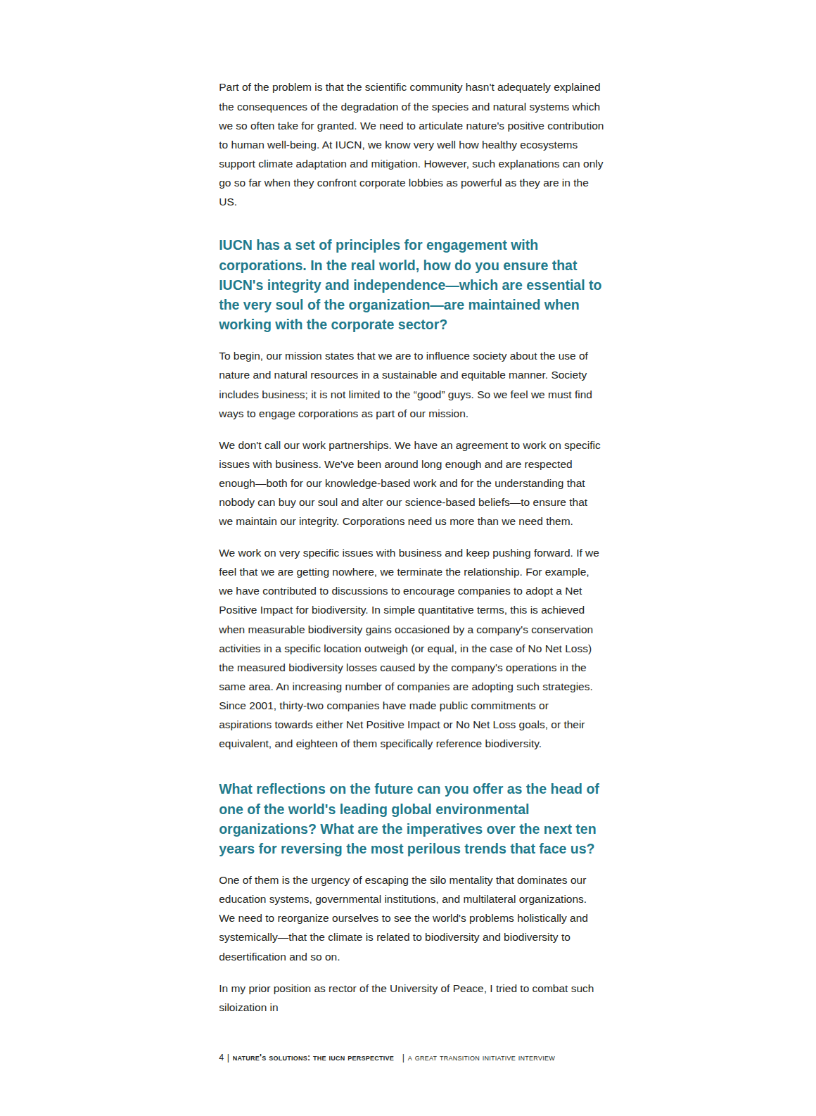Part of the problem is that the scientific community hasn't adequately explained the consequences of the degradation of the species and natural systems which we so often take for granted. We need to articulate nature's positive contribution to human well-being. At IUCN, we know very well how healthy ecosystems support climate adaptation and mitigation. However, such explanations can only go so far when they confront corporate lobbies as powerful as they are in the US.
IUCN has a set of principles for engagement with corporations. In the real world, how do you ensure that IUCN's integrity and independence—which are essential to the very soul of the organization—are maintained when working with the corporate sector?
To begin, our mission states that we are to influence society about the use of nature and natural resources in a sustainable and equitable manner. Society includes business; it is not limited to the “good” guys. So we feel we must find ways to engage corporations as part of our mission.
We don't call our work partnerships. We have an agreement to work on specific issues with business. We've been around long enough and are respected enough—both for our knowledge-based work and for the understanding that nobody can buy our soul and alter our science-based beliefs—to ensure that we maintain our integrity. Corporations need us more than we need them.
We work on very specific issues with business and keep pushing forward. If we feel that we are getting nowhere, we terminate the relationship. For example, we have contributed to discussions to encourage companies to adopt a Net Positive Impact for biodiversity. In simple quantitative terms, this is achieved when measurable biodiversity gains occasioned by a company's conservation activities in a specific location outweigh (or equal, in the case of No Net Loss) the measured biodiversity losses caused by the company's operations in the same area. An increasing number of companies are adopting such strategies. Since 2001, thirty-two companies have made public commitments or aspirations towards either Net Positive Impact or No Net Loss goals, or their equivalent, and eighteen of them specifically reference biodiversity.
What reflections on the future can you offer as the head of one of the world's leading global environmental organizations? What are the imperatives over the next ten years for reversing the most perilous trends that face us?
One of them is the urgency of escaping the silo mentality that dominates our education systems, governmental institutions, and multilateral organizations. We need to reorganize ourselves to see the world's problems holistically and systemically—that the climate is related to biodiversity and biodiversity to desertification and so on.
In my prior position as rector of the University of Peace, I tried to combat such siloization in
4|Nature's Solutions: The IUCN Perspective |A Great Transition Initiative Interview